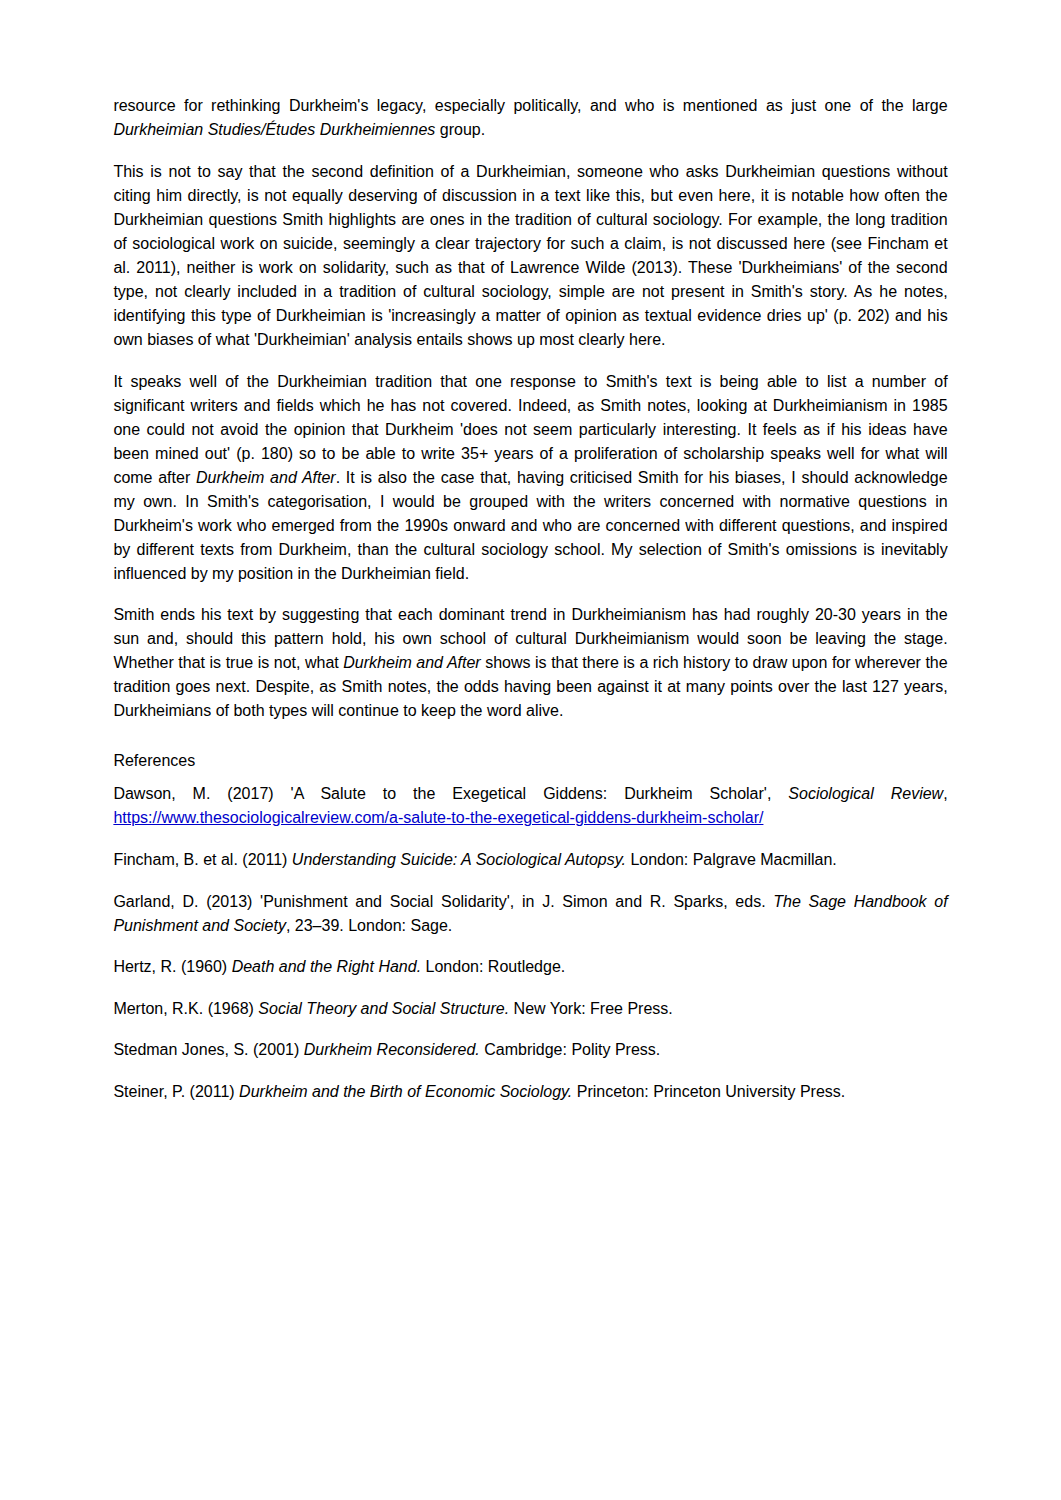resource for rethinking Durkheim's legacy, especially politically, and who is mentioned as just one of the large Durkheimian Studies/Études Durkheimiennes group.
This is not to say that the second definition of a Durkheimian, someone who asks Durkheimian questions without citing him directly, is not equally deserving of discussion in a text like this, but even here, it is notable how often the Durkheimian questions Smith highlights are ones in the tradition of cultural sociology. For example, the long tradition of sociological work on suicide, seemingly a clear trajectory for such a claim, is not discussed here (see Fincham et al. 2011), neither is work on solidarity, such as that of Lawrence Wilde (2013). These 'Durkheimians' of the second type, not clearly included in a tradition of cultural sociology, simple are not present in Smith's story. As he notes, identifying this type of Durkheimian is 'increasingly a matter of opinion as textual evidence dries up' (p. 202) and his own biases of what 'Durkheimian' analysis entails shows up most clearly here.
It speaks well of the Durkheimian tradition that one response to Smith's text is being able to list a number of significant writers and fields which he has not covered. Indeed, as Smith notes, looking at Durkheimianism in 1985 one could not avoid the opinion that Durkheim 'does not seem particularly interesting. It feels as if his ideas have been mined out' (p. 180) so to be able to write 35+ years of a proliferation of scholarship speaks well for what will come after Durkheim and After. It is also the case that, having criticised Smith for his biases, I should acknowledge my own. In Smith's categorisation, I would be grouped with the writers concerned with normative questions in Durkheim's work who emerged from the 1990s onward and who are concerned with different questions, and inspired by different texts from Durkheim, than the cultural sociology school. My selection of Smith's omissions is inevitably influenced by my position in the Durkheimian field.
Smith ends his text by suggesting that each dominant trend in Durkheimianism has had roughly 20-30 years in the sun and, should this pattern hold, his own school of cultural Durkheimianism would soon be leaving the stage. Whether that is true is not, what Durkheim and After shows is that there is a rich history to draw upon for wherever the tradition goes next. Despite, as Smith notes, the odds having been against it at many points over the last 127 years, Durkheimians of both types will continue to keep the word alive.
References
Dawson, M. (2017) 'A Salute to the Exegetical Giddens: Durkheim Scholar', Sociological Review, https://www.thesociologicalreview.com/a-salute-to-the-exegetical-giddens-durkheim-scholar/
Fincham, B. et al. (2011) Understanding Suicide: A Sociological Autopsy. London: Palgrave Macmillan.
Garland, D. (2013) 'Punishment and Social Solidarity', in J. Simon and R. Sparks, eds. The Sage Handbook of Punishment and Society, 23–39. London: Sage.
Hertz, R. (1960) Death and the Right Hand. London: Routledge.
Merton, R.K. (1968) Social Theory and Social Structure. New York: Free Press.
Stedman Jones, S. (2001) Durkheim Reconsidered. Cambridge: Polity Press.
Steiner, P. (2011) Durkheim and the Birth of Economic Sociology. Princeton: Princeton University Press.